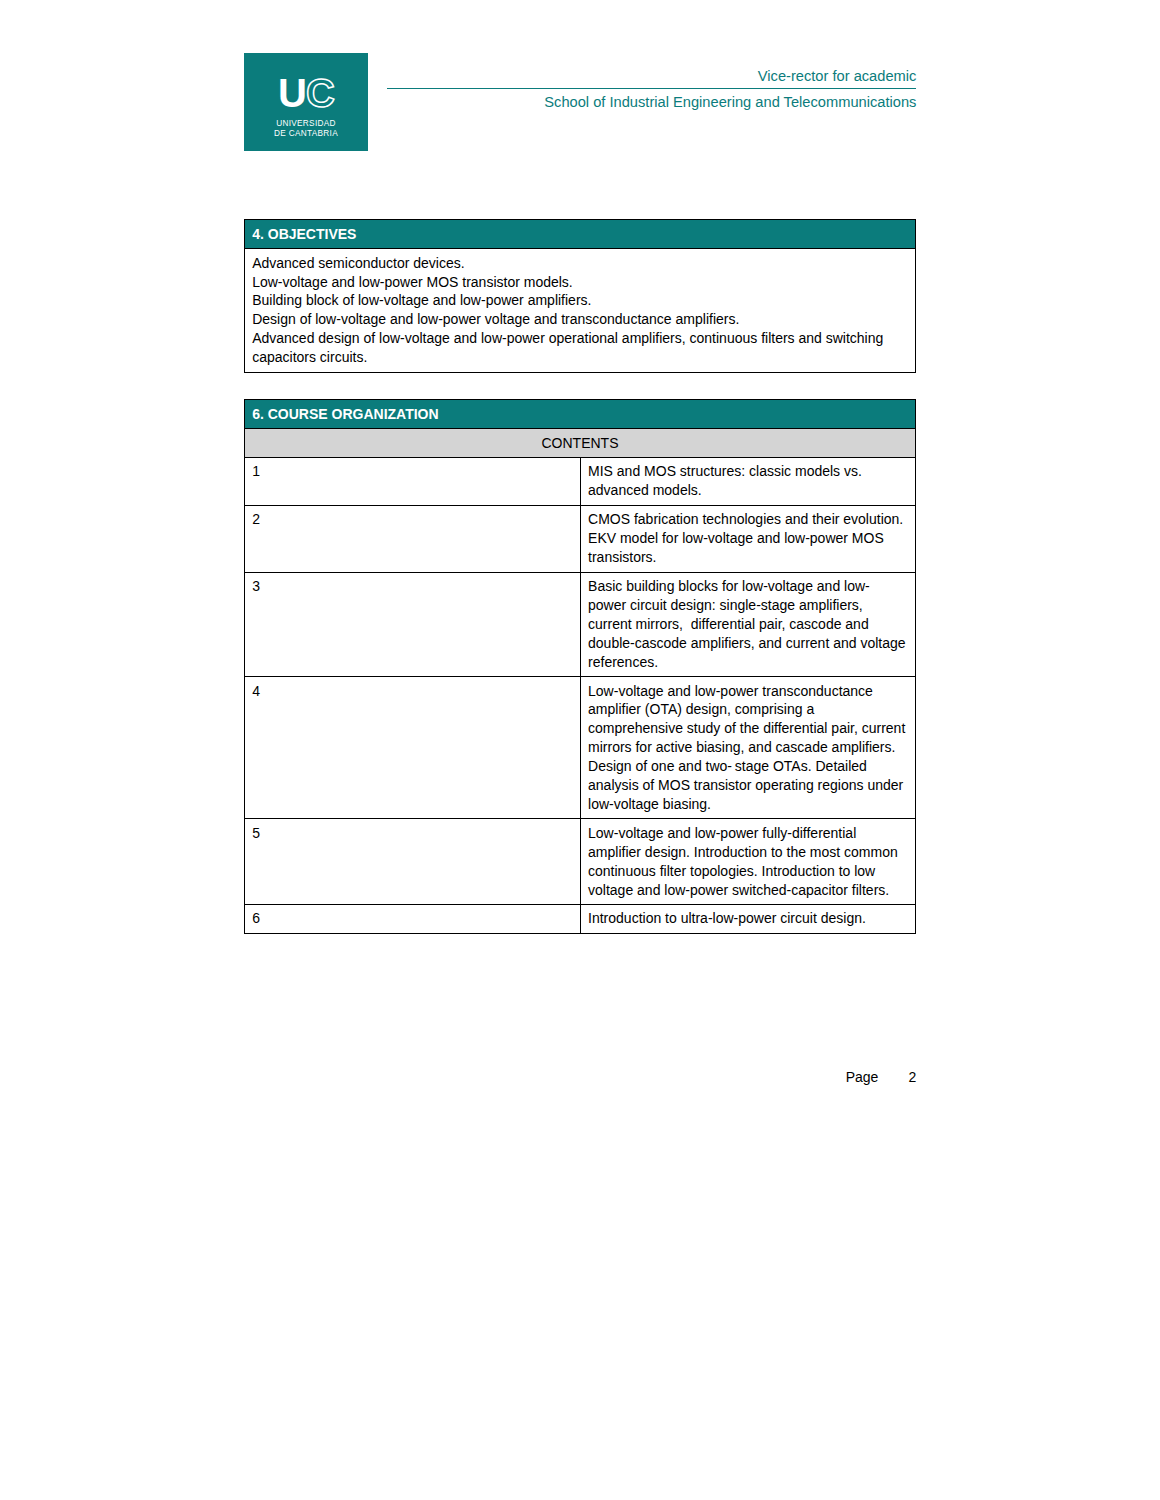UC
UNIVERSIDAD
DE CANTABRIA
Vice-rector for academic
School of Industrial Engineering and Telecommunications
| 4. OBJECTIVES |
| Advanced semiconductor devices. Low-voltage and low-power MOS transistor models. Building block of low-voltage and low-power amplifiers. Design of low-voltage and low-power voltage and transconductance amplifiers. Advanced design of low-voltage and low-power operational amplifiers, continuous filters and switching capacitors circuits. |
| 6. COURSE ORGANIZATION |
| CONTENTS |
| 1 | MIS and MOS structures: classic models vs. advanced models. |
| 2 | CMOS fabrication technologies and their evolution. EKV model for low-voltage and low-power MOS transistors. |
| 3 | Basic building blocks for low-voltage and low-power circuit design: single-stage amplifiers, current mirrors, differential pair, cascode and double-cascode amplifiers, and current and voltage references. |
| 4 | Low-voltage and low-power transconductance amplifier (OTA) design, comprising a comprehensive study of the differential pair, current mirrors for active biasing, and cascade amplifiers. Design of one and two- stage OTAs. Detailed analysis of MOS transistor operating regions under low-voltage biasing. |
| 5 | Low-voltage and low-power fully-differential amplifier design. Introduction to the most common continuous filter topologies. Introduction to low voltage and low-power switched-capacitor filters. |
| 6 | Introduction to ultra-low-power circuit design. |
Page 2